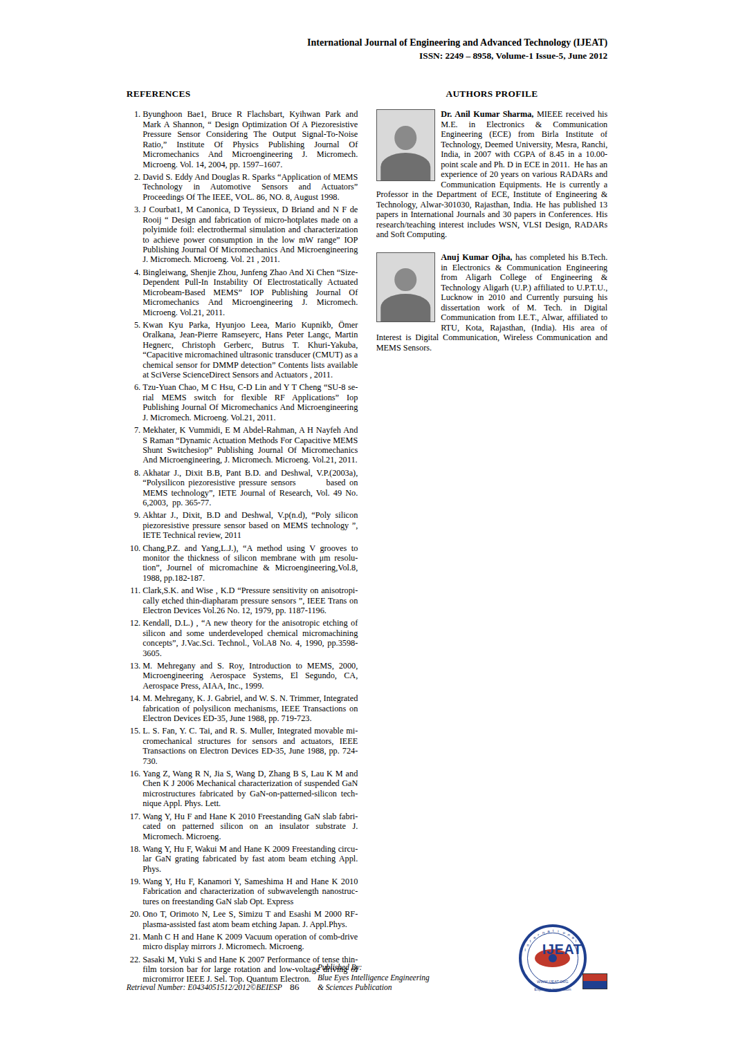International Journal of Engineering and Advanced Technology (IJEAT)
ISSN: 2249 – 8958, Volume-1 Issue-5, June 2012
REFERENCES
Byunghoon Bae1, Bruce R Flachsbart, Kyihwan Park and Mark A Shannon, “ Design Optimization Of A Piezoresistive Pressure Sensor Considering The Output Signal-To-Noise Ratio,” Institute Of Physics Publishing Journal Of Micromechanics And Microengineering J. Micromech. Microeng. Vol. 14, 2004, pp. 1597–1607.
David S. Eddy And Douglas R. Sparks “Application of MEMS Technology in Automotive Sensors and Actuators” Proceedings Of The IEEE, VOL. 86, NO. 8, August 1998.
J Courbat1, M Canonica, D Teyssieux, D Briand and N F de Rooij “ Design and fabrication of micro-hotplates made on a polyimide foil: electrothermal simulation and characterization to achieve power consumption in the low mW range” IOP Publishing Journal Of Micromechanics And Microengineering J. Micromech. Microeng. Vol. 21 , 2011.
Bingleiwang, Shenjie Zhou, Junfeng Zhao And Xi Chen “Size-Dependent Pull-In Instability Of Electrostatically Actuated Microbeam-Based MEMS” IOP Publishing Journal Of Micromechanics And Microengineering J. Micromech. Microeng. Vol.21, 2011.
Kwan Kyu Parka, Hyunjoo Leea, Mario Kupnikb, Ömer Oralkana, Jean-Pierre Ramseyerc, Hans Peter Langc, Martin Hegnerc, Christoph Gerberc, Butrus T. Khuri-Yakuba, “Capacitive micromachined ultrasonic transducer (CMUT) as a chemical sensor for DMMP detection” Contents lists available at SciVerse ScienceDirect Sensors and Actuators , 2011.
Tzu-Yuan Chao, M C Hsu, C-D Lin and Y T Cheng “SU-8 serial MEMS switch for flexible RF Applications” Iop Publishing Journal Of Micromechanics And Microengineering J. Micromech. Microeng. Vol.21, 2011.
Mekhater, K Vummidi, E M Abdel-Rahman, A H Nayfeh And S Raman “Dynamic Actuation Methods For Capacitive MEMS Shunt Switchesiop” Publishing Journal Of Micromechanics And Microengineering, J. Micromech. Microeng. Vol.21, 2011.
Akhatar J., Dixit B.B, Pant B.D. and Deshwal, V.P.(2003a), “Polysilicon piezoresistive pressure sensors based on MEMS technology”, IETE Journal of Research, Vol. 49 No. 6,2003, pp. 365-77.
Akhtar J., Dixit, B.D and Deshwal, V.p(n.d), “Poly silicon piezoresistive pressure sensor based on MEMS technology ”, IETE Technical review, 2011
Chang,P.Z. and Yang,L.J.), “A method using V grooves to monitor the thickness of silicon membrane with μm resolution”, Journel of micromachine & Microengineering,Vol.8, 1988, pp.182-187.
Clark,S.K. and Wise , K.D “Pressure sensitivity on anisotropically etched thin-diapharam pressure sensors ”, IEEE Trans on Electron Devices Vol.26 No. 12, 1979, pp. 1187-1196.
Kendall, D.L.) , “A new theory for the anisotropic etching of silicon and some underdeveloped chemical micromachining concepts”, J.Vac.Sci. Technol., Vol.A8 No. 4, 1990, pp.3598-3605.
M. Mehregany and S. Roy, Introduction to MEMS, 2000, Microengineering Aerospace Systems, El Segundo, CA, Aerospace Press, AIAA, Inc., 1999.
M. Mehregany, K. J. Gabriel, and W. S. N. Trimmer, Integrated fabrication of polysilicon mechanisms, IEEE Transactions on Electron Devices ED-35, June 1988, pp. 719-723.
L. S. Fan, Y. C. Tai, and R. S. Muller, Integrated movable micromechanical structures for sensors and actuators, IEEE Transactions on Electron Devices ED-35, June 1988, pp. 724-730.
Yang Z, Wang R N, Jia S, Wang D, Zhang B S, Lau K M and Chen K J 2006 Mechanical characterization of suspended GaN microstructures fabricated by GaN-on-patterned-silicon technique Appl. Phys. Lett.
Wang Y, Hu F and Hane K 2010 Freestanding GaN slab fabricated on patterned silicon on an insulator substrate J. Micromech. Microeng.
Wang Y, Hu F, Wakui M and Hane K 2009 Freestanding circular GaN grating fabricated by fast atom beam etching Appl. Phys.
Wang Y, Hu F, Kanamori Y, Sameshima H and Hane K 2010 Fabrication and characterization of subwavelength nanostructures on freestanding GaN slab Opt. Express
Ono T, Orimoto N, Lee S, Simizu T and Esashi M 2000 RF-plasma-assisted fast atom beam etching Japan. J. Appl.Phys.
Manh C H and Hane K 2009 Vacuum operation of comb-drive micro display mirrors J. Micromech. Microeng.
Sasaki M, Yuki S and Hane K 2007 Performance of tense thin-film torsion bar for large rotation and low-voltage driving of micromirror IEEE J. Sel. Top. Quantum Electron.
AUTHORS PROFILE
Dr. Anil Kumar Sharma, MIEEE received his M.E. in Electronics & Communication Engineering (ECE) from Birla Institute of Technology, Deemed University, Mesra, Ranchi, India, in 2007 with CGPA of 8.45 in a 10.00-point scale and Ph. D in ECE in 2011. He has an experience of 20 years on various RADARs and Communication Equipments. He is currently a Professor in the Department of ECE, Institute of Engineering & Technology, Alwar-301030, Rajasthan, India. He has published 13 papers in International Journals and 30 papers in Conferences. His research/teaching interest includes WSN, VLSI Design, RADARs and Soft Computing.
Anuj Kumar Ojha, has completed his B.Tech. in Electronics & Communication Engineering from Aligarh College of Engineering & Technology Aligarh (U.P.) affiliated to U.P.T.U., Lucknow in 2010 and Currently pursuing his dissertation work of M. Tech. in Digital Communication from I.E.T., Alwar, affiliated to RTU, Kota, Rajasthan, (India). His area of Interest is Digital Communication, Wireless Communication and MEMS Sensors.
Retrieval Number: E0434051512/2012©BEIESP
86
Published By:
Blue Eyes Intelligence Engineering
& Sciences Publication
I n t e r n a t i o n a l
IJEAT
WWW.IJEAT.ORG
Exploring Innovation